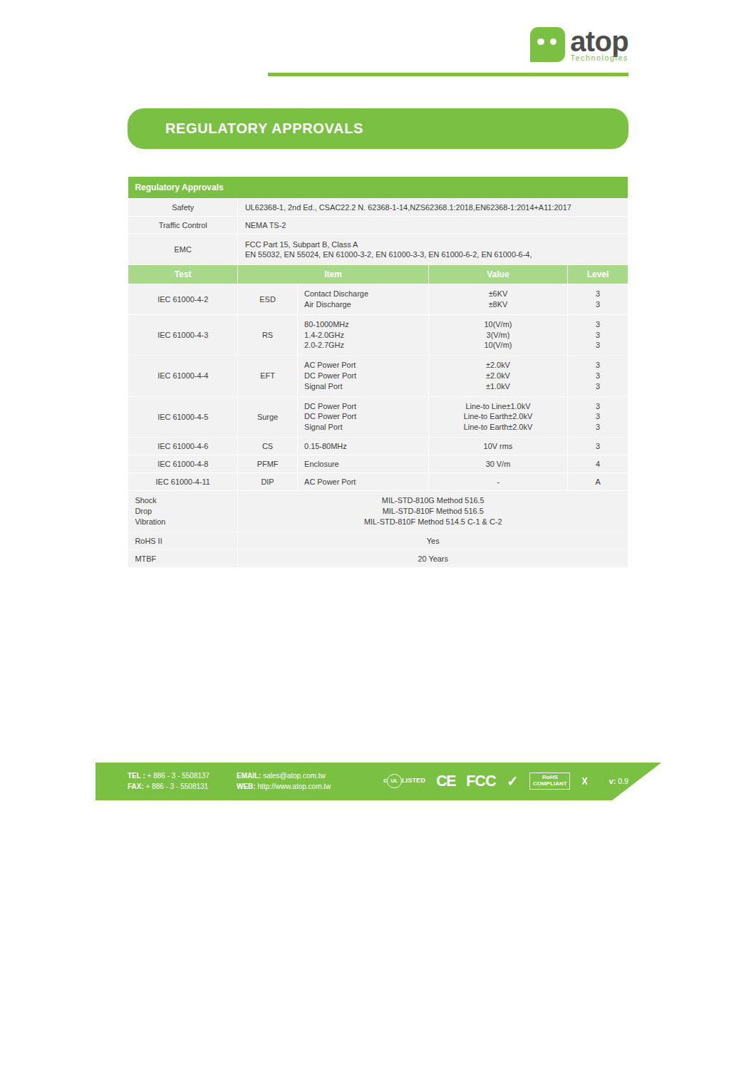atop
Technologies
REGULATORY APPROVALS
| Regulatory Approvals |
| --- |
| Safety | UL62368-1, 2nd Ed., CSAC22.2 N. 62368-1-14,NZS62368.1:2018,EN62368-1:2014+A11:2017 |
| Traffic Control | NEMA TS-2 |
| EMC | FCC Part 15, Subpart B, Class A EN 55032, EN 55024, EN 61000-3-2, EN 61000-3-3, EN 61000-6-2, EN 61000-6-4, |
| Test | Item | Value | Level |
| IEC 61000-4-2 | ESD | Contact Discharge Air Discharge | ±6KV ±8KV | 3 3 |
| IEC 61000-4-3 | RS | 80-1000MHz 1.4-2.0GHz 2.0-2.7GHz | 10(V/m) 3(V/m) 10(V/m) | 3 3 3 |
| IEC 61000-4-4 | EFT | AC Power Port DC Power Port Signal Port | ±2.0kV ±2.0kV ±1.0kV | 3 3 3 |
| IEC 61000-4-5 | Surge | DC Power Port DC Power Port Signal Port | Line-to Line±1.0kV Line-to Earth±2.0kV Line-to Earth±2.0kV | 3 3 3 |
| IEC 61000-4-6 | CS | 0.15-80MHz | 10V rms | 3 |
| IEC 61000-4-8 | PFMF | Enclosure | 30 V/m | 4 |
| IEC 61000-4-11 | DIP | AC Power Port | - | A |
| Shock Drop Vibration | MIL-STD-810G Method 516.5 MIL-STD-810F Method 516.5 MIL-STD-810F Method 514.5 C-1 & C-2 |
| RoHS II | Yes |
| MTBF | 20 Years |
TEL : + 886 - 3 - 5508137
FAX: + 886 - 3 - 5508131
EMAIL: sales@atop.com.tw
WEB: http://www.atop.com.tw
cULLISTED CE FCC ✓ RoHS
COMPLIANT ☓ v: 0.9